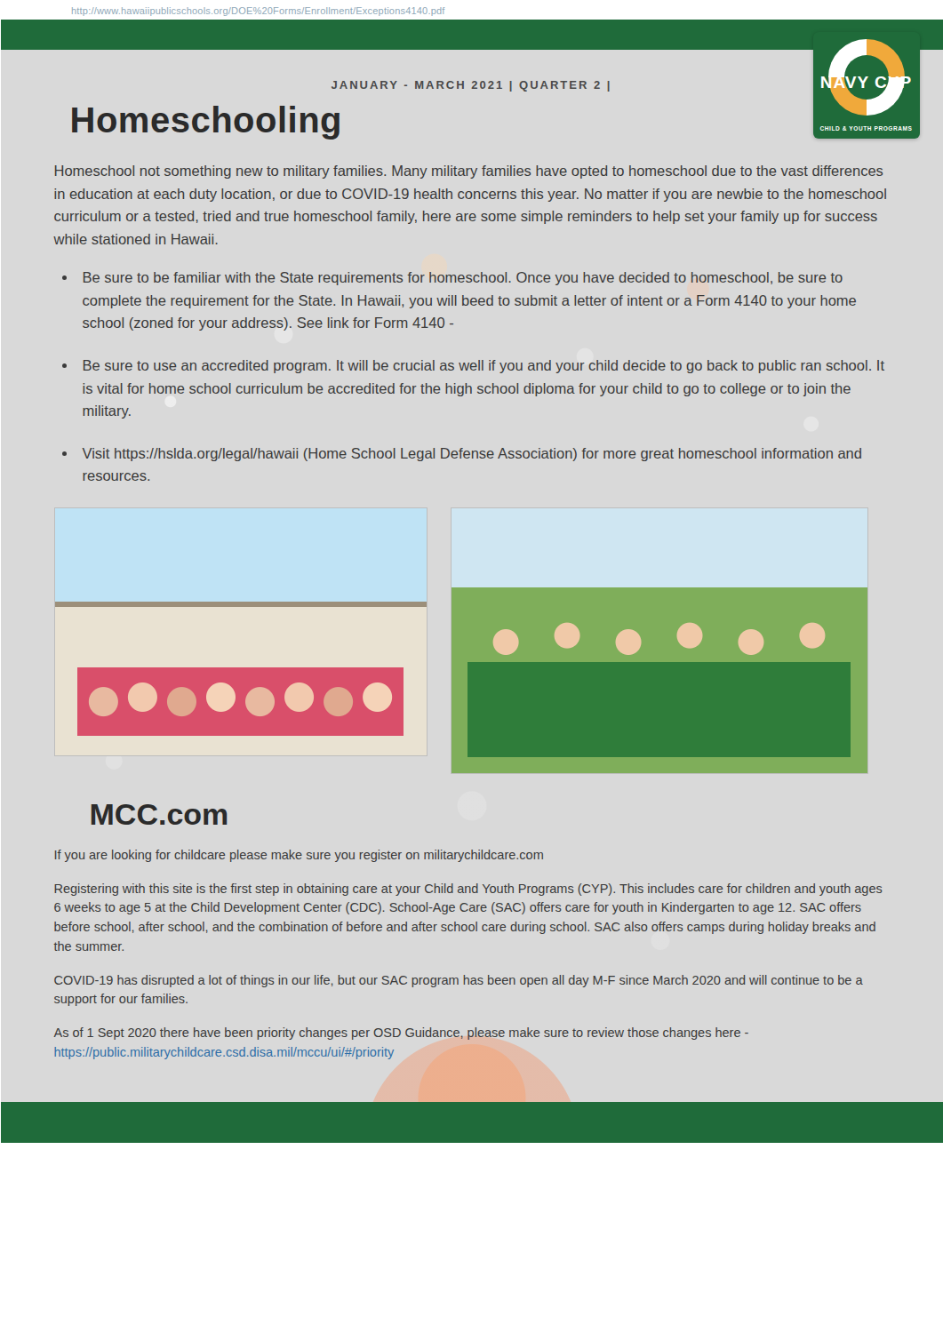http://www.hawaiipublicschools.org/DOE%20Forms/Enrollment/Exceptions4140.pdf
NAVY CYP
CHILD & YOUTH PROGRAMS
JANUARY - MARCH 2021 | QUARTER 2 |
Homeschooling
Homeschool not something new to military families. Many military families have opted to homeschool due to the vast differences in education at each duty location, or due to COVID-19 health concerns this year. No matter if you are newbie to the homeschool curriculum or a tested, tried and true homeschool family, here are some simple reminders to help set your family up for success while stationed in Hawaii.
Be sure to be familiar with the State requirements for homeschool. Once you have decided to homeschool, be sure to complete the requirement for the State. In Hawaii, you will beed to submit a letter of intent or a Form 4140 to your home school (zoned for your address). See link for Form 4140 -
Be sure to use an accredited program. It will be crucial as well if you and your child decide to go back to public ran school. It is vital for home school curriculum be accredited for the high school diploma for your child to go to college or to join the military.
Visit https://hslda.org/legal/hawaii (Home School Legal Defense Association) for more great homeschool information and resources.
MCC.com
If you are looking for childcare please make sure you register on militarychildcare.com
Registering with this site is the first step in obtaining care at your Child and Youth Programs (CYP). This includes care for children and youth ages 6 weeks to age 5 at the Child Development Center (CDC). School-Age Care (SAC) offers care for youth in Kindergarten to age 12. SAC offers before school, after school, and the combination of before and after school care during school. SAC also offers camps during holiday breaks and the summer.
COVID-19 has disrupted a lot of things in our life, but our SAC program has been open all day M-F since March 2020 and will continue to be a support for our families.
As of 1 Sept 2020 there have been priority changes per OSD Guidance, please make sure to review those changes here -https://public.militarychildcare.csd.disa.mil/mccu/ui/#/priority